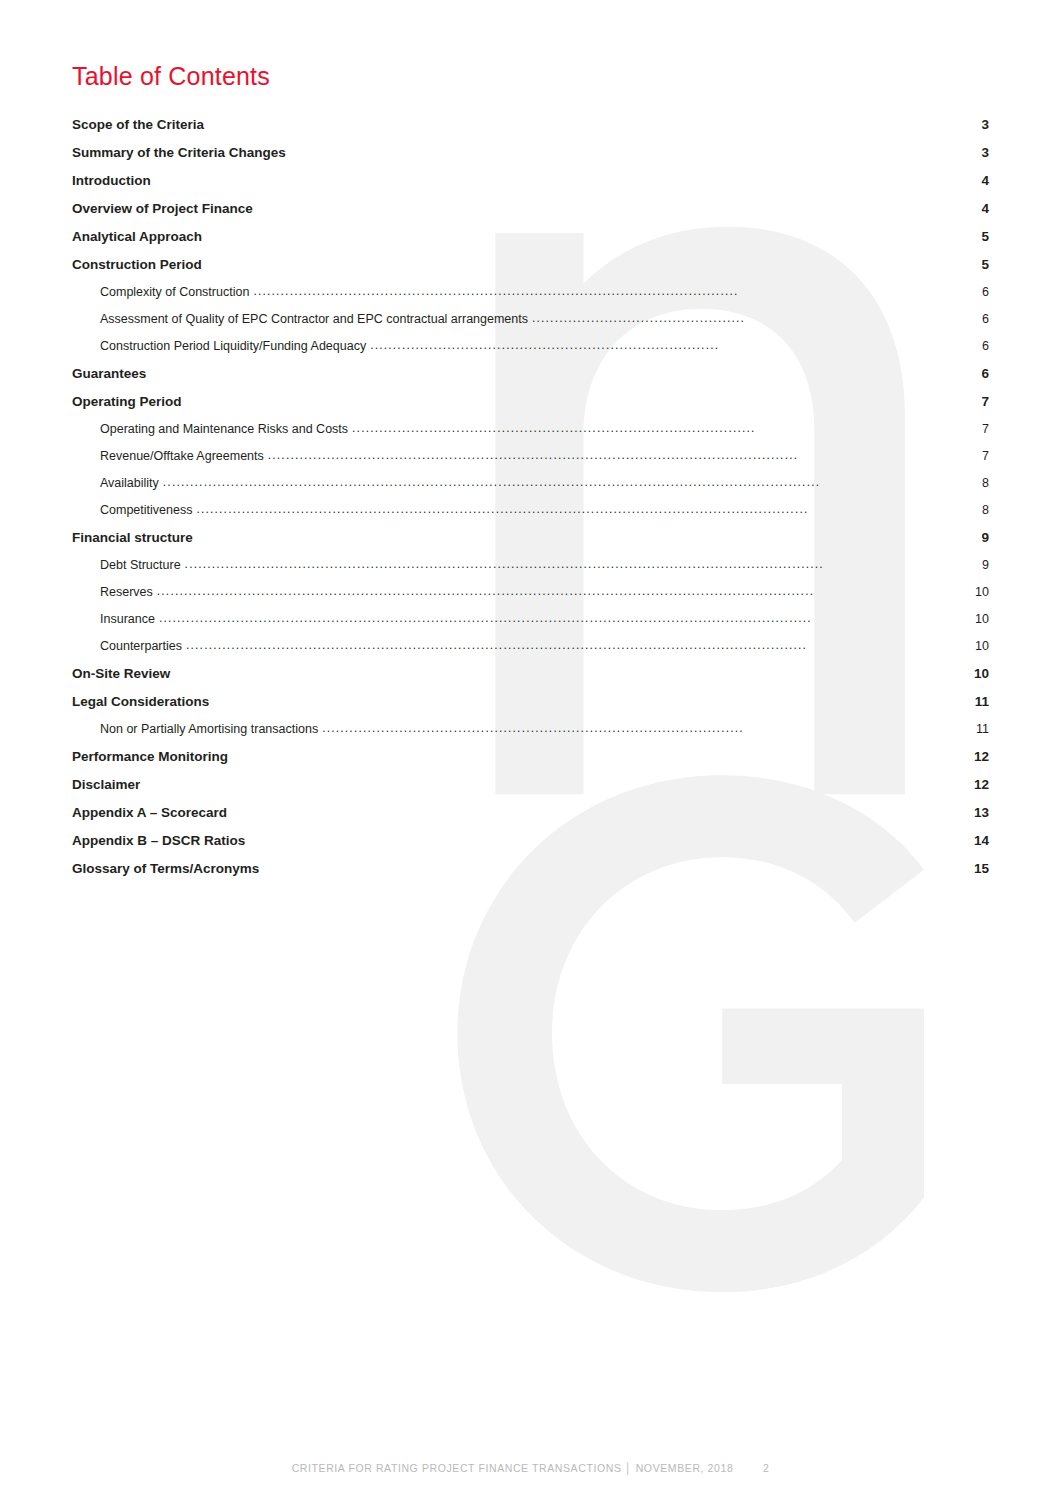Table of Contents
Scope of the Criteria 3
Summary of the Criteria Changes 3
Introduction 4
Overview of Project Finance 4
Analytical Approach 5
Construction Period 5
Complexity of Construction........................................................................................................... 6
Assessment of Quality of EPC Contractor and EPC contractual arrangements............................................... 6
Construction Period Liquidity/Funding Adequacy............................................................................. 6
Guarantees 6
Operating Period 7
Operating and Maintenance Risks and Costs......................................................................................... 7
Revenue/Offtake Agreements..................................................................................................................... 7
Availability................................................................................................................................................. 8
Competitiveness....................................................................................................................................... 8
Financial structure 9
Debt Structure............................................................................................................................................. 9
Reserves................................................................................................................................................. 10
Insurance................................................................................................................................................ 10
Counterparties......................................................................................................................................... 10
On-Site Review 10
Legal Considerations 11
Non or Partially Amortising transactions............................................................................................. 11
Performance Monitoring 12
Disclaimer 12
Appendix A – Scorecard 13
Appendix B – DSCR Ratios 14
Glossary of Terms/Acronyms 15
CRITERIA FOR RATING PROJECT FINANCE TRANSACTIONS │ NOVEMBER, 2018 2